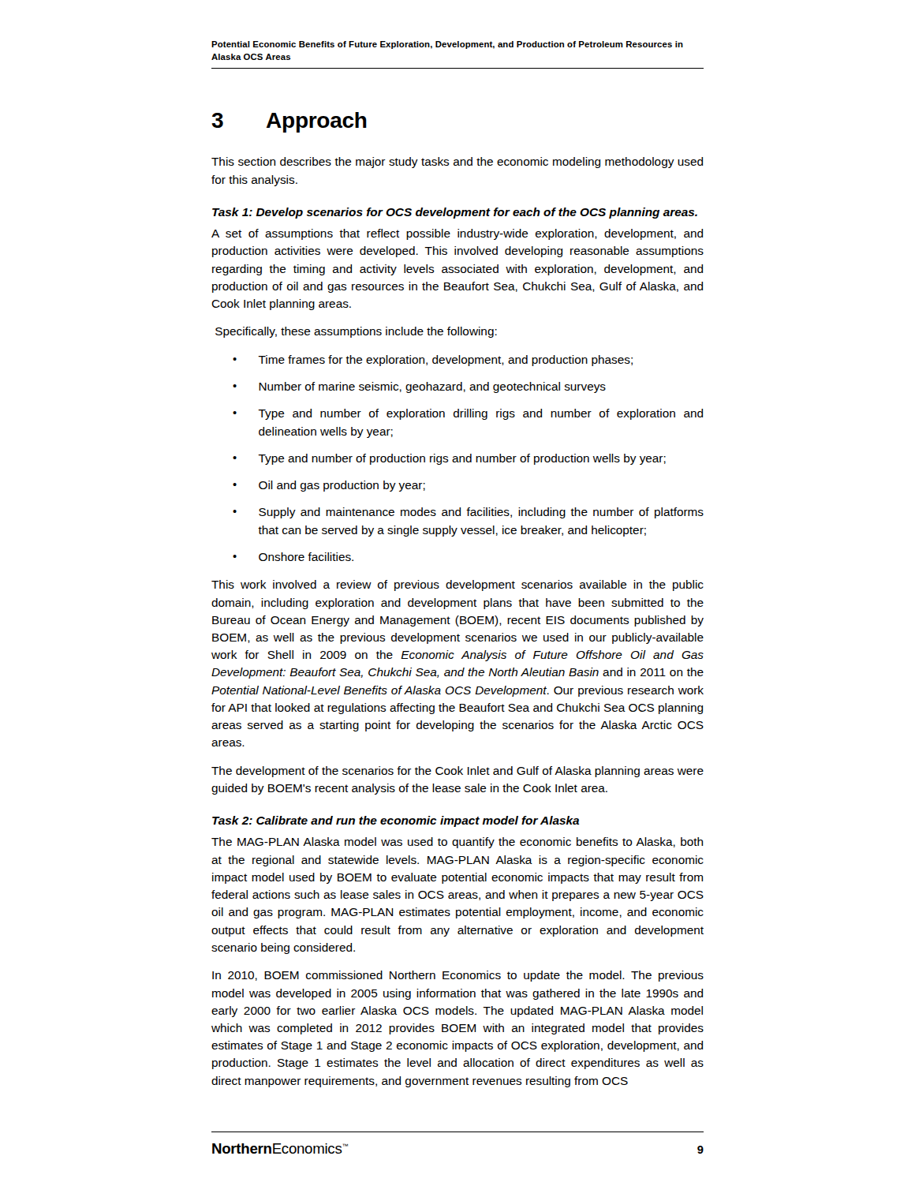Potential Economic Benefits of Future Exploration, Development, and Production of Petroleum Resources in Alaska OCS Areas
3 Approach
This section describes the major study tasks and the economic modeling methodology used for this analysis.
Task 1: Develop scenarios for OCS development for each of the OCS planning areas.
A set of assumptions that reflect possible industry-wide exploration, development, and production activities were developed. This involved developing reasonable assumptions regarding the timing and activity levels associated with exploration, development, and production of oil and gas resources in the Beaufort Sea, Chukchi Sea, Gulf of Alaska, and Cook Inlet planning areas.
Specifically, these assumptions include the following:
Time frames for the exploration, development, and production phases;
Number of marine seismic, geohazard, and geotechnical surveys
Type and number of exploration drilling rigs and number of exploration and delineation wells by year;
Type and number of production rigs and number of production wells by year;
Oil and gas production by year;
Supply and maintenance modes and facilities, including the number of platforms that can be served by a single supply vessel, ice breaker, and helicopter;
Onshore facilities.
This work involved a review of previous development scenarios available in the public domain, including exploration and development plans that have been submitted to the Bureau of Ocean Energy and Management (BOEM), recent EIS documents published by BOEM, as well as the previous development scenarios we used in our publicly-available work for Shell in 2009 on the Economic Analysis of Future Offshore Oil and Gas Development: Beaufort Sea, Chukchi Sea, and the North Aleutian Basin and in 2011 on the Potential National-Level Benefits of Alaska OCS Development. Our previous research work for API that looked at regulations affecting the Beaufort Sea and Chukchi Sea OCS planning areas served as a starting point for developing the scenarios for the Alaska Arctic OCS areas.
The development of the scenarios for the Cook Inlet and Gulf of Alaska planning areas were guided by BOEM's recent analysis of the lease sale in the Cook Inlet area.
Task 2: Calibrate and run the economic impact model for Alaska
The MAG-PLAN Alaska model was used to quantify the economic benefits to Alaska, both at the regional and statewide levels. MAG-PLAN Alaska is a region-specific economic impact model used by BOEM to evaluate potential economic impacts that may result from federal actions such as lease sales in OCS areas, and when it prepares a new 5-year OCS oil and gas program. MAG-PLAN estimates potential employment, income, and economic output effects that could result from any alternative or exploration and development scenario being considered.
In 2010, BOEM commissioned Northern Economics to update the model. The previous model was developed in 2005 using information that was gathered in the late 1990s and early 2000 for two earlier Alaska OCS models. The updated MAG-PLAN Alaska model which was completed in 2012 provides BOEM with an integrated model that provides estimates of Stage 1 and Stage 2 economic impacts of OCS exploration, development, and production. Stage 1 estimates the level and allocation of direct expenditures as well as direct manpower requirements, and government revenues resulting from OCS
Northern Economics™ 9